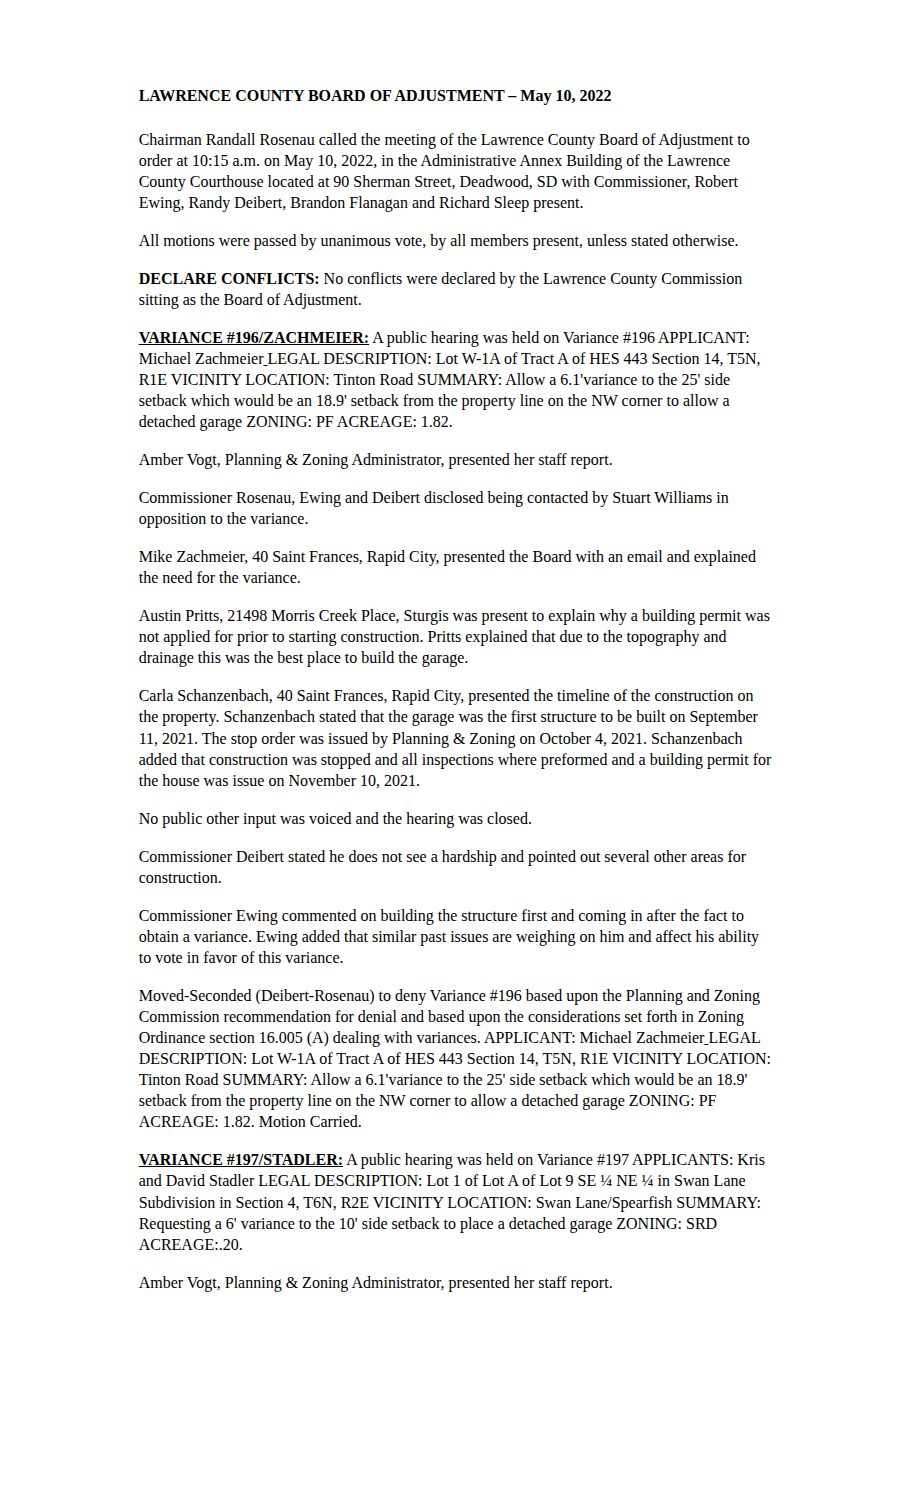LAWRENCE COUNTY BOARD OF ADJUSTMENT – May 10, 2022
Chairman Randall Rosenau called the meeting of the Lawrence County Board of Adjustment to order at 10:15 a.m. on May 10, 2022, in the Administrative Annex Building of the Lawrence County Courthouse located at 90 Sherman Street, Deadwood, SD with Commissioner, Robert Ewing, Randy Deibert, Brandon Flanagan and Richard Sleep present.
All motions were passed by unanimous vote, by all members present, unless stated otherwise.
DECLARE CONFLICTS: No conflicts were declared by the Lawrence County Commission sitting as the Board of Adjustment.
VARIANCE #196/ZACHMEIER: A public hearing was held on Variance #196 APPLICANT: Michael Zachmeier LEGAL DESCRIPTION: Lot W-1A of Tract A of HES 443 Section 14, T5N, R1E VICINITY LOCATION: Tinton Road SUMMARY: Allow a 6.1'variance to the 25' side setback which would be an 18.9' setback from the property line on the NW corner to allow a detached garage ZONING: PF ACREAGE: 1.82.
Amber Vogt, Planning & Zoning Administrator, presented her staff report.
Commissioner Rosenau, Ewing and Deibert disclosed being contacted by Stuart Williams in opposition to the variance.
Mike Zachmeier, 40 Saint Frances, Rapid City, presented the Board with an email and explained the need for the variance.
Austin Pritts, 21498 Morris Creek Place, Sturgis was present to explain why a building permit was not applied for prior to starting construction. Pritts explained that due to the topography and drainage this was the best place to build the garage.
Carla Schanzenbach, 40 Saint Frances, Rapid City, presented the timeline of the construction on the property. Schanzenbach stated that the garage was the first structure to be built on September 11, 2021. The stop order was issued by Planning & Zoning on October 4, 2021. Schanzenbach added that construction was stopped and all inspections where preformed and a building permit for the house was issue on November 10, 2021.
No public other input was voiced and the hearing was closed.
Commissioner Deibert stated he does not see a hardship and pointed out several other areas for construction.
Commissioner Ewing commented on building the structure first and coming in after the fact to obtain a variance. Ewing added that similar past issues are weighing on him and affect his ability to vote in favor of this variance.
Moved-Seconded (Deibert-Rosenau) to deny Variance #196 based upon the Planning and Zoning Commission recommendation for denial and based upon the considerations set forth in Zoning Ordinance section 16.005 (A) dealing with variances. APPLICANT: Michael Zachmeier LEGAL DESCRIPTION: Lot W-1A of Tract A of HES 443 Section 14, T5N, R1E VICINITY LOCATION: Tinton Road SUMMARY: Allow a 6.1'variance to the 25' side setback which would be an 18.9' setback from the property line on the NW corner to allow a detached garage ZONING: PF ACREAGE: 1.82. Motion Carried.
VARIANCE #197/STADLER: A public hearing was held on Variance #197 APPLICANTS: Kris and David Stadler LEGAL DESCRIPTION: Lot 1 of Lot A of Lot 9 SE ¼ NE ¼ in Swan Lane Subdivision in Section 4, T6N, R2E VICINITY LOCATION: Swan Lane/Spearfish SUMMARY: Requesting a 6' variance to the 10' side setback to place a detached garage ZONING: SRD ACREAGE:.20.
Amber Vogt, Planning & Zoning Administrator, presented her staff report.